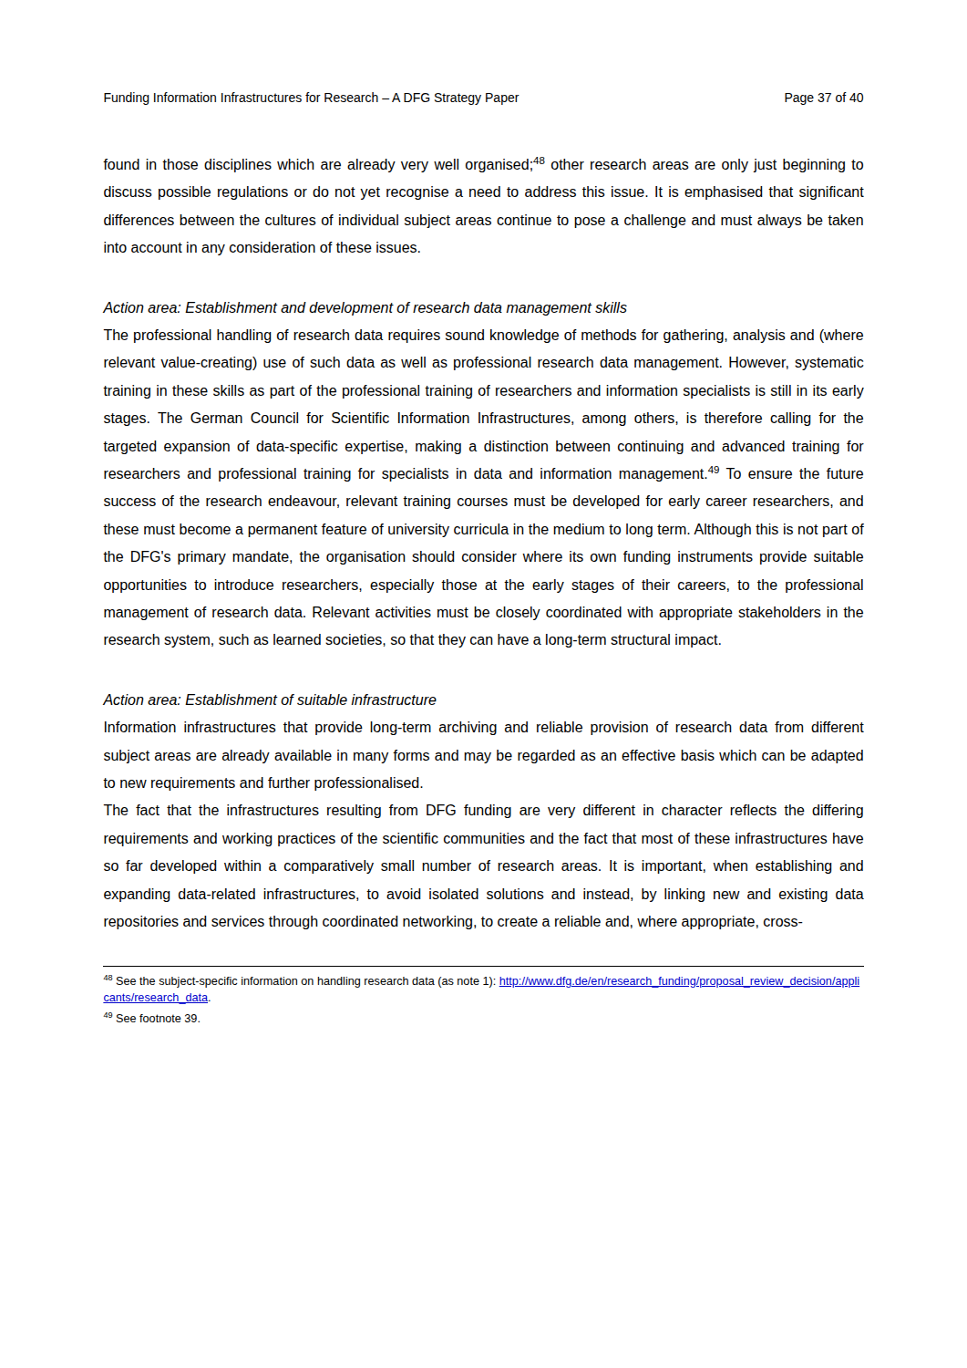Funding Information Infrastructures for Research – A DFG Strategy Paper
Page 37 of 40
found in those disciplines which are already very well organised;48 other research areas are only just beginning to discuss possible regulations or do not yet recognise a need to address this issue. It is emphasised that significant differences between the cultures of individual subject areas continue to pose a challenge and must always be taken into account in any consideration of these issues.
Action area: Establishment and development of research data management skills
The professional handling of research data requires sound knowledge of methods for gathering, analysis and (where relevant value-creating) use of such data as well as professional research data management. However, systematic training in these skills as part of the professional training of researchers and information specialists is still in its early stages. The German Council for Scientific Information Infrastructures, among others, is therefore calling for the targeted expansion of data-specific expertise, making a distinction between continuing and advanced training for researchers and professional training for specialists in data and information management.49 To ensure the future success of the research endeavour, relevant training courses must be developed for early career researchers, and these must become a permanent feature of university curricula in the medium to long term. Although this is not part of the DFG's primary mandate, the organisation should consider where its own funding instruments provide suitable opportunities to introduce researchers, especially those at the early stages of their careers, to the professional management of research data. Relevant activities must be closely coordinated with appropriate stakeholders in the research system, such as learned societies, so that they can have a long-term structural impact.
Action area: Establishment of suitable infrastructure
Information infrastructures that provide long-term archiving and reliable provision of research data from different subject areas are already available in many forms and may be regarded as an effective basis which can be adapted to new requirements and further professionalised.
The fact that the infrastructures resulting from DFG funding are very different in character reflects the differing requirements and working practices of the scientific communities and the fact that most of these infrastructures have so far developed within a comparatively small number of research areas. It is important, when establishing and expanding data-related infrastructures, to avoid isolated solutions and instead, by linking new and existing data repositories and services through coordinated networking, to create a reliable and, where appropriate, cross-
48 See the subject-specific information on handling research data (as note 1): http://www.dfg.de/en/research_funding/proposal_review_decision/applicants/research_data.
49 See footnote 39.